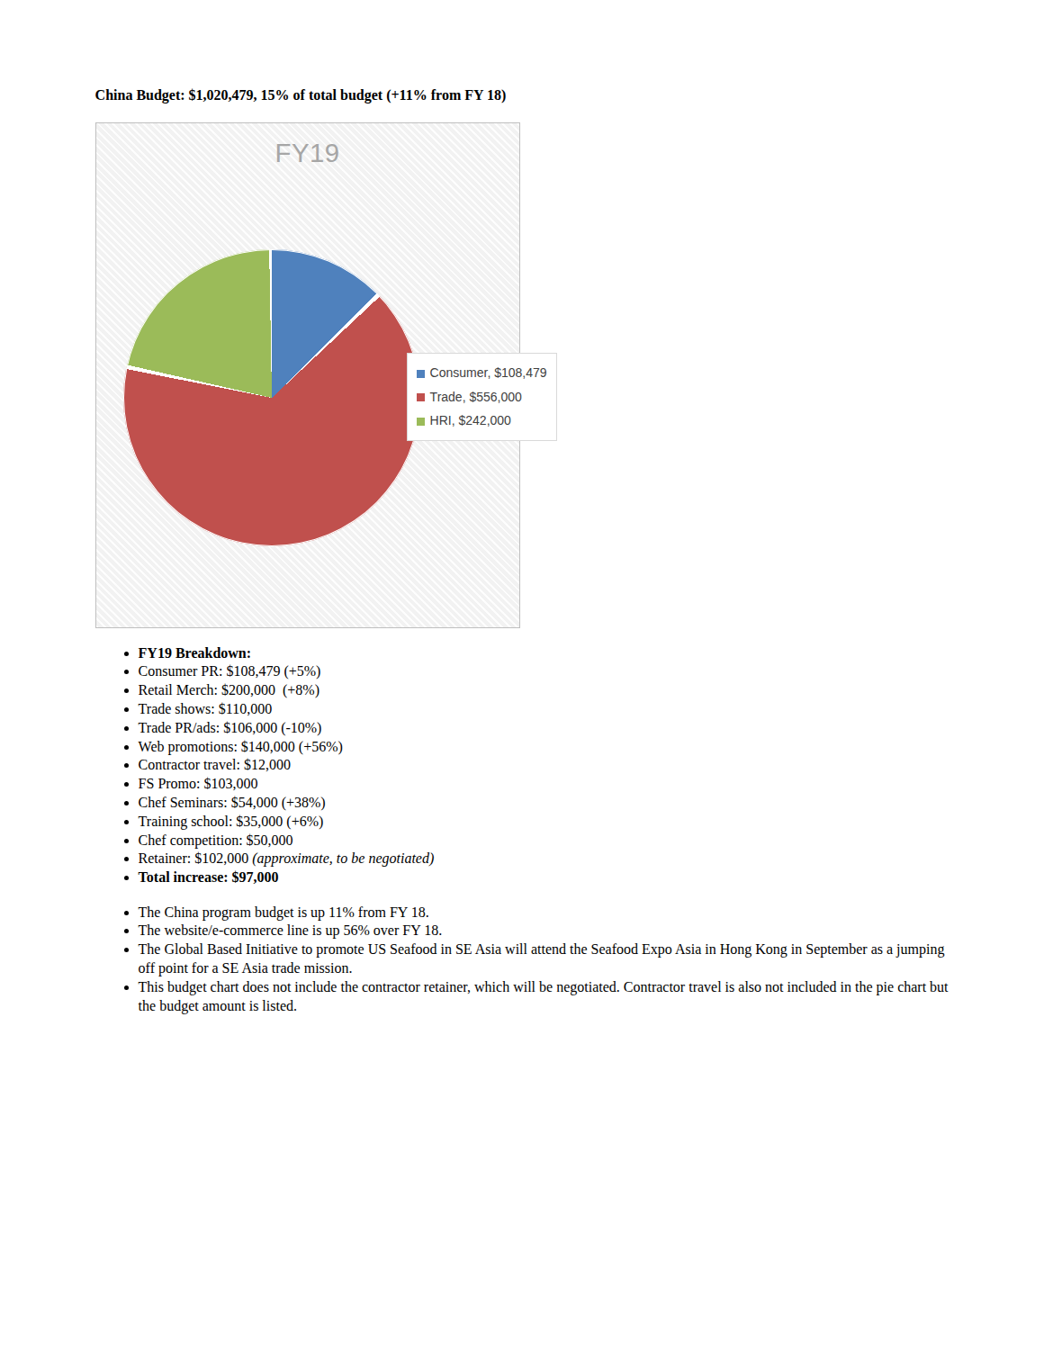China Budget: $1,020,479, 15% of total budget (+11% from FY 18)
FY19
Consumer, $108,479
Trade, $556,000
HRI, $242,000
FY19 Breakdown:
Consumer PR: $108,479 (+5%)
Retail Merch: $200,000 (+8%)
Trade shows: $110,000
Trade PR/ads: $106,000 (-10%)
Web promotions: $140,000 (+56%)
Contractor travel: $12,000
FS Promo: $103,000
Chef Seminars: $54,000 (+38%)
Training school: $35,000 (+6%)
Chef competition: $50,000
Retainer: $102,000 (approximate, to be negotiated)
Total increase: $97,000
The China program budget is up 11% from FY 18.
The website/e-commerce line is up 56% over FY 18.
The Global Based Initiative to promote US Seafood in SE Asia will attend the Seafood Expo Asia in Hong Kong in September as a jumping off point for a SE Asia trade mission.
This budget chart does not include the contractor retainer, which will be negotiated. Contractor travel is also not included in the pie chart but the budget amount is listed.